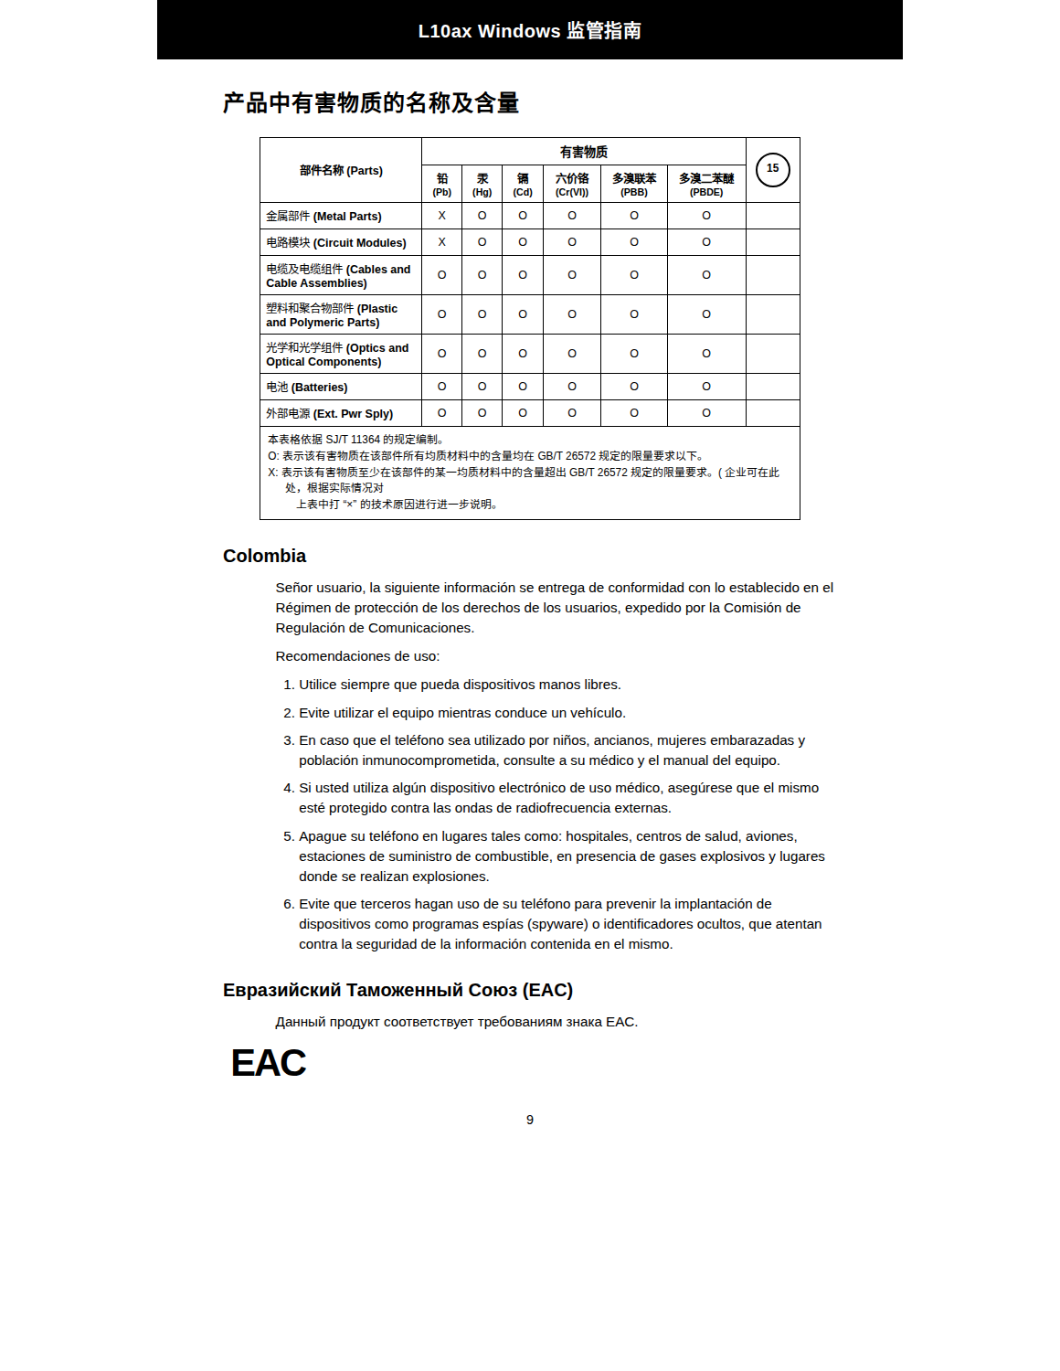L10ax Windows 监管指南
产品中有害物质的名称及含量
| 部件名称 (Parts) | 有害物质 | 15 |
| --- | --- | --- |
| 铅 (Pb) | 汞 (Hg) | 镉 (Cd) | 六价铬 (Cr(VI)) | 多溴联苯 (PBB) | 多溴二苯醚 (PBDE) |
| 金属部件 (Metal Parts) | X | O | O | O | O | O | |
| 电路模块 (Circuit Modules) | X | O | O | O | O | O | |
| 电缆及电缆组件 (Cables and Cable Assemblies) | O | O | O | O | O | O | |
| 塑料和聚合物部件 (Plastic and Polymeric Parts) | O | O | O | O | O | O | |
| 光学和光学组件 (Optics and Optical Components) | O | O | O | O | O | O | |
| 电池 (Batteries) | O | O | O | O | O | O | |
| 外部电源 (Ext. Pwr Sply) | O | O | O | O | O | O | |
| 本表格依据 SJ/T 11364 的规定编制。 O: 表示该有害物质在该部件所有均质材料中的含量均在 GB/T 26572 规定的限量要求以下。 X: 表示该有害物质至少在该部件的某一均质材料中的含量超出 GB/T 26572 规定的限量要求。( 企业可在此处，根据实际情况对 上表中打 “×” 的技术原因进行进一步说明。 |
Colombia
Señor usuario, la siguiente información se entrega de conformidad con lo establecido en el Régimen de protección de los derechos de los usuarios, expedido por la Comisión de Regulación de Comunicaciones.
Recomendaciones de uso:
Utilice siempre que pueda dispositivos manos libres.
Evite utilizar el equipo mientras conduce un vehículo.
En caso que el teléfono sea utilizado por niños, ancianos, mujeres embarazadas y población inmunocomprometida, consulte a su médico y el manual del equipo.
Si usted utiliza algún dispositivo electrónico de uso médico, asegúrese que el mismo esté protegido contra las ondas de radiofrecuencia externas.
Apague su teléfono en lugares tales como: hospitales, centros de salud, aviones, estaciones de suministro de combustible, en presencia de gases explosivos y lugares donde se realizan explosiones.
Evite que terceros hagan uso de su teléfono para prevenir la implantación de dispositivos como programas espías (spyware) o identificadores ocultos, que atentan contra la seguridad de la información contenida en el mismo.
Евразийский Таможенный Союз (EAC)
Данный продукт соответствует требованиям знака EAC.
EAC
9